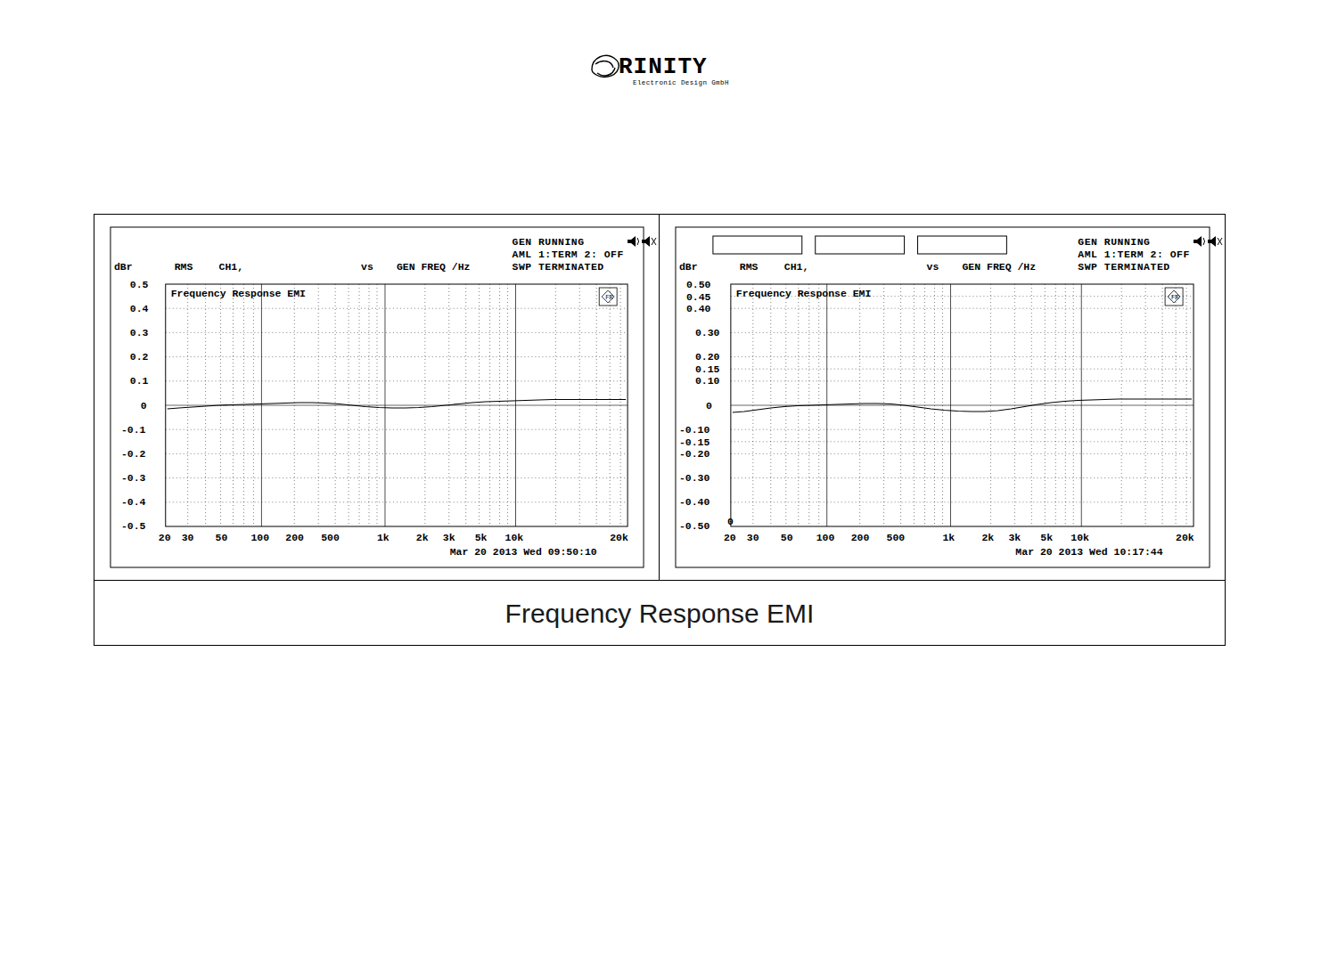RINITY Electronic Design GmbH
GEN RUNNING AML 1:TERM 2: OFF SWP TERMINATED dBr RMS CH1, vs GEN FREQ /Hz 0.5 0.4 0.3 0.2 0.1 0 -0.1 -0.2 -0.3 -0.4 -0.5 20 30 50 100 200 500 1k 2k 3k 5k 10k 20k Frequency Response EMI FR Mar 20 2013 Wed 09:50:10
GEN RUNNING AML 1:TERM 2: OFF SWP TERMINATED dBr RMS CH1, vs GEN FREQ /Hz 0.50 0.45 0.40 0.30 0.20 0.15 0.10 0 -0.10 -0.15 -0.20 -0.30 -0.40 -0.50 20 30 50 100 200 500 1k 2k 3k 5k 10k 20k Frequency Response EMI FR 0 Mar 20 2013 Wed 10:17:44
Frequency Response EMI